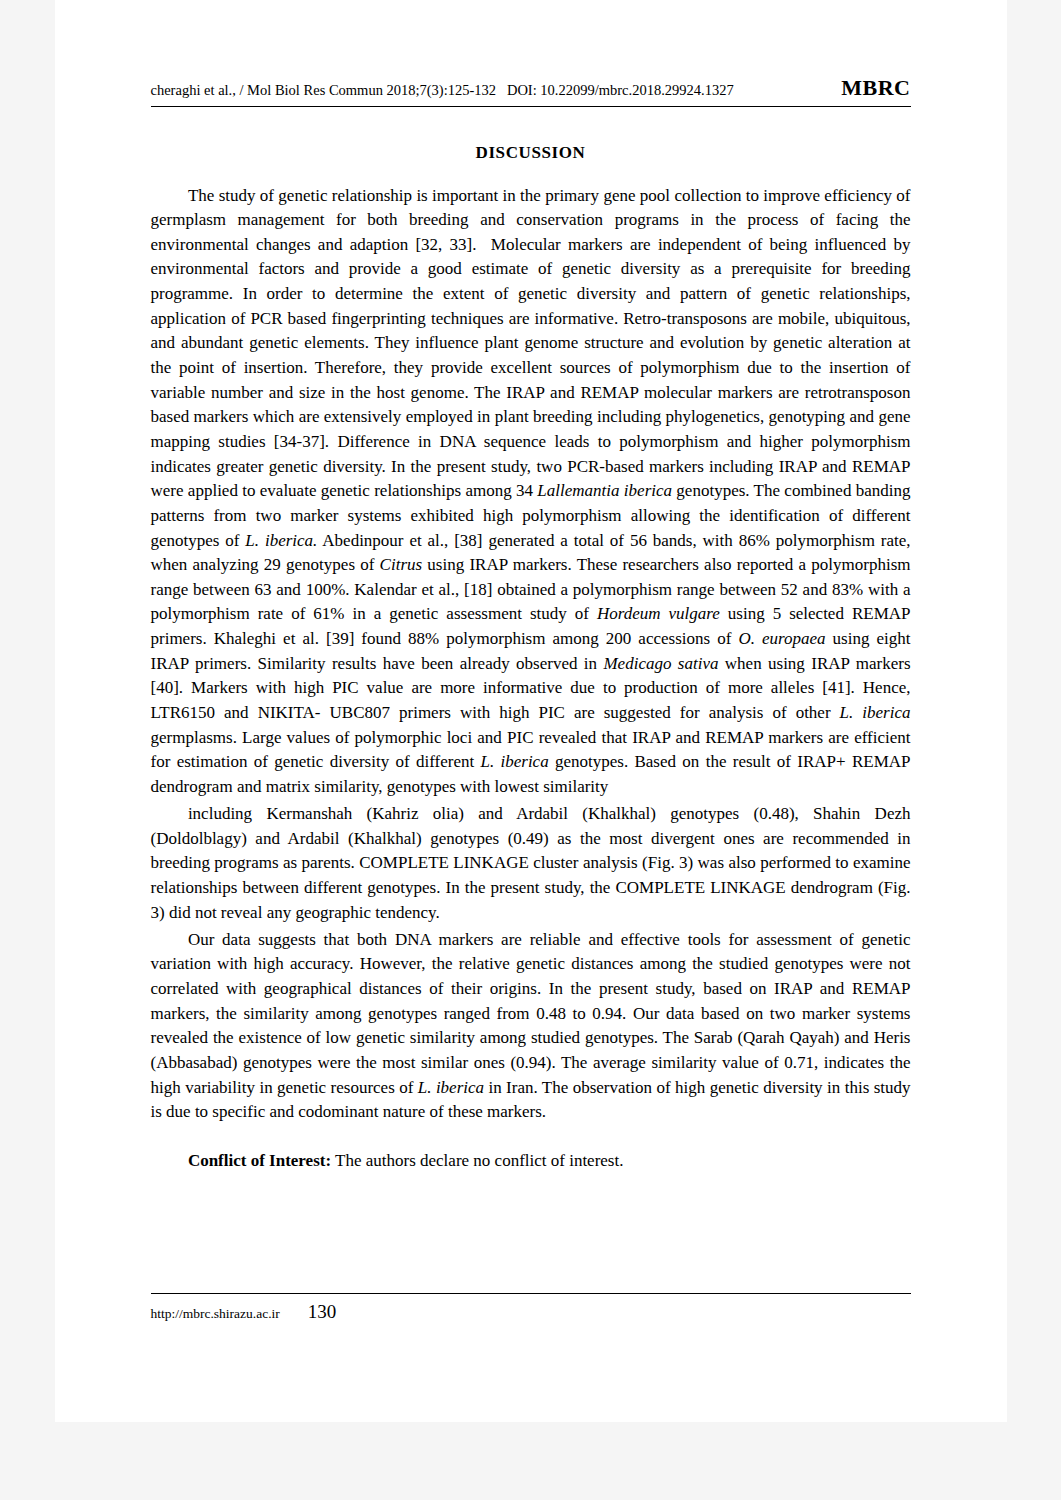cheraghi et al., / Mol Biol Res Commun 2018;7(3):125-132 DOI: 10.22099/mbrc.2018.29924.1327 MBRC
DISCUSSION
The study of genetic relationship is important in the primary gene pool collection to improve efficiency of germplasm management for both breeding and conservation programs in the process of facing the environmental changes and adaption [32, 33]. Molecular markers are independent of being influenced by environmental factors and provide a good estimate of genetic diversity as a prerequisite for breeding programme. In order to determine the extent of genetic diversity and pattern of genetic relationships, application of PCR based fingerprinting techniques are informative. Retro-transposons are mobile, ubiquitous, and abundant genetic elements. They influence plant genome structure and evolution by genetic alteration at the point of insertion. Therefore, they provide excellent sources of polymorphism due to the insertion of variable number and size in the host genome. The IRAP and REMAP molecular markers are retrotransposon based markers which are extensively employed in plant breeding including phylogenetics, genotyping and gene mapping studies [34-37]. Difference in DNA sequence leads to polymorphism and higher polymorphism indicates greater genetic diversity. In the present study, two PCR-based markers including IRAP and REMAP were applied to evaluate genetic relationships among 34 Lallemantia iberica genotypes. The combined banding patterns from two marker systems exhibited high polymorphism allowing the identification of different genotypes of L. iberica. Abedinpour et al., [38] generated a total of 56 bands, with 86% polymorphism rate, when analyzing 29 genotypes of Citrus using IRAP markers. These researchers also reported a polymorphism range between 63 and 100%. Kalendar et al., [18] obtained a polymorphism range between 52 and 83% with a polymorphism rate of 61% in a genetic assessment study of Hordeum vulgare using 5 selected REMAP primers. Khaleghi et al. [39] found 88% polymorphism among 200 accessions of O. europaea using eight IRAP primers. Similarity results have been already observed in Medicago sativa when using IRAP markers [40]. Markers with high PIC value are more informative due to production of more alleles [41]. Hence, LTR6150 and NIKITA- UBC807 primers with high PIC are suggested for analysis of other L. iberica germplasms. Large values of polymorphic loci and PIC revealed that IRAP and REMAP markers are efficient for estimation of genetic diversity of different L. iberica genotypes. Based on the result of IRAP+ REMAP dendrogram and matrix similarity, genotypes with lowest similarity
including Kermanshah (Kahriz olia) and Ardabil (Khalkhal) genotypes (0.48), Shahin Dezh (Doldolblagy) and Ardabil (Khalkhal) genotypes (0.49) as the most divergent ones are recommended in breeding programs as parents. COMPLETE LINKAGE cluster analysis (Fig. 3) was also performed to examine relationships between different genotypes. In the present study, the COMPLETE LINKAGE dendrogram (Fig. 3) did not reveal any geographic tendency.
Our data suggests that both DNA markers are reliable and effective tools for assessment of genetic variation with high accuracy. However, the relative genetic distances among the studied genotypes were not correlated with geographical distances of their origins. In the present study, based on IRAP and REMAP markers, the similarity among genotypes ranged from 0.48 to 0.94. Our data based on two marker systems revealed the existence of low genetic similarity among studied genotypes. The Sarab (Qarah Qayah) and Heris (Abbasabad) genotypes were the most similar ones (0.94). The average similarity value of 0.71, indicates the high variability in genetic resources of L. iberica in Iran. The observation of high genetic diversity in this study is due to specific and codominant nature of these markers.
Conflict of Interest: The authors declare no conflict of interest.
http://mbrc.shirazu.ac.ir 130